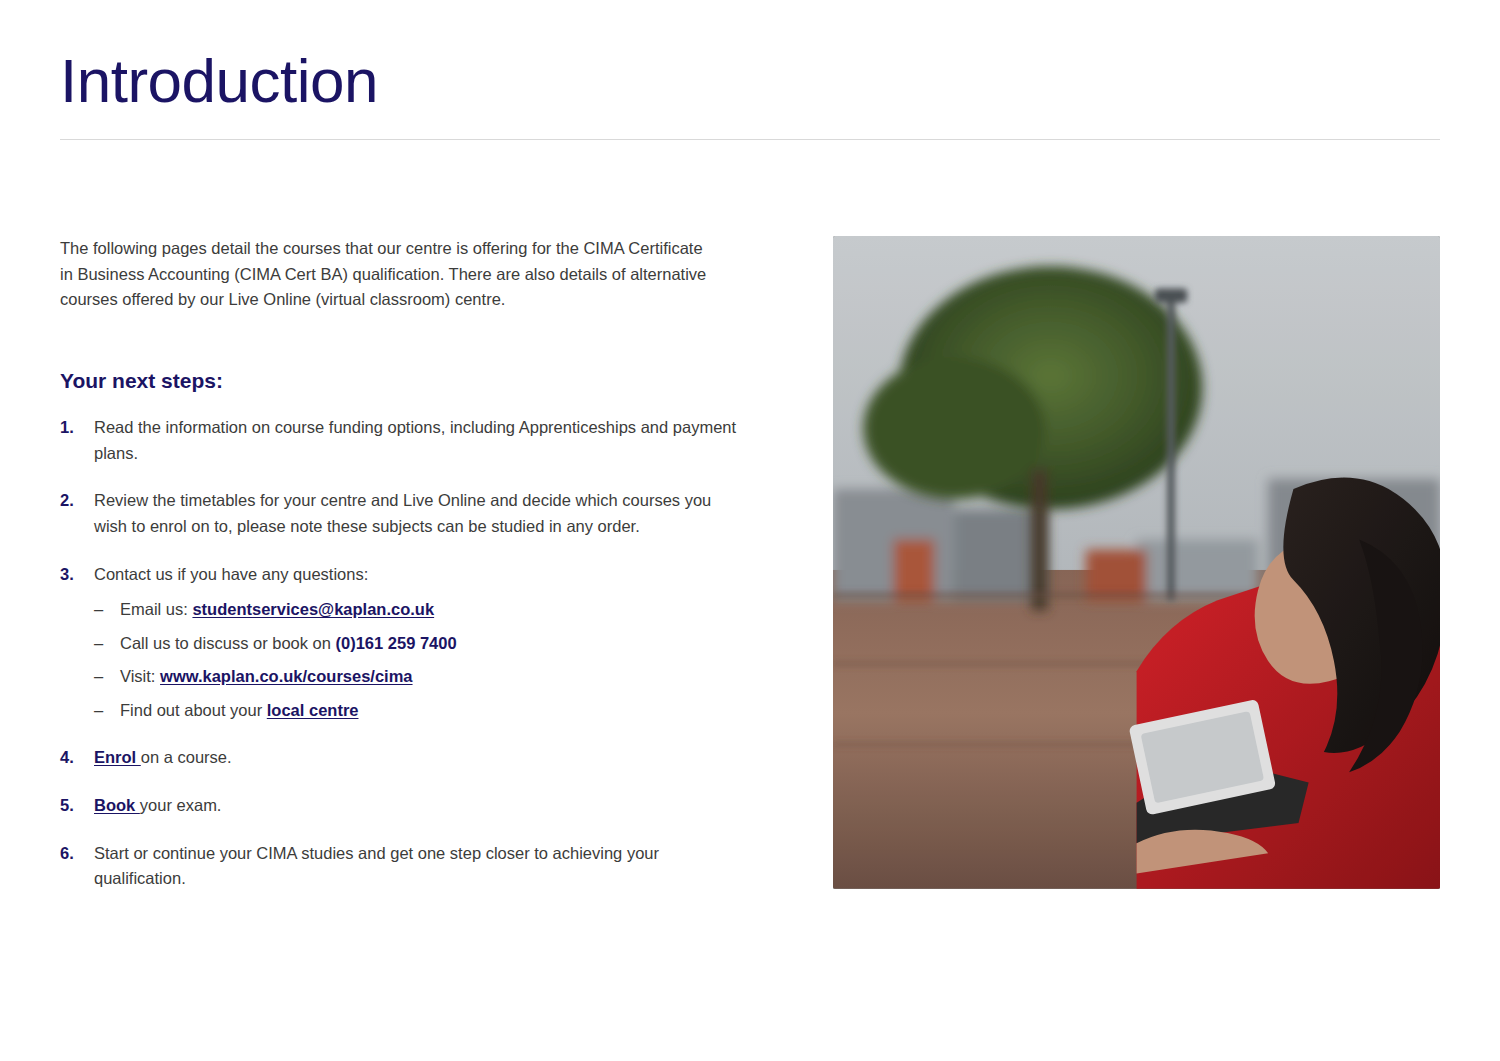Introduction
The following pages detail the courses that our centre is offering for the CIMA Certificate in Business Accounting (CIMA Cert BA) qualification. There are also details of alternative courses offered by our Live Online (virtual classroom) centre.
Your next steps:
Read the information on course funding options, including Apprenticeships and payment plans.
Review the timetables for your centre and Live Online and decide which courses you wish to enrol on to, please note these subjects can be studied in any order.
Contact us if you have any questions:
Email us: studentservices@kaplan.co.uk
Call us to discuss or book on (0)161 259 7400
Visit: www.kaplan.co.uk/courses/cima
Find out about your local centre
Enrol on a course.
Book your exam.
Start or continue your CIMA studies and get one step closer to achieving your qualification.